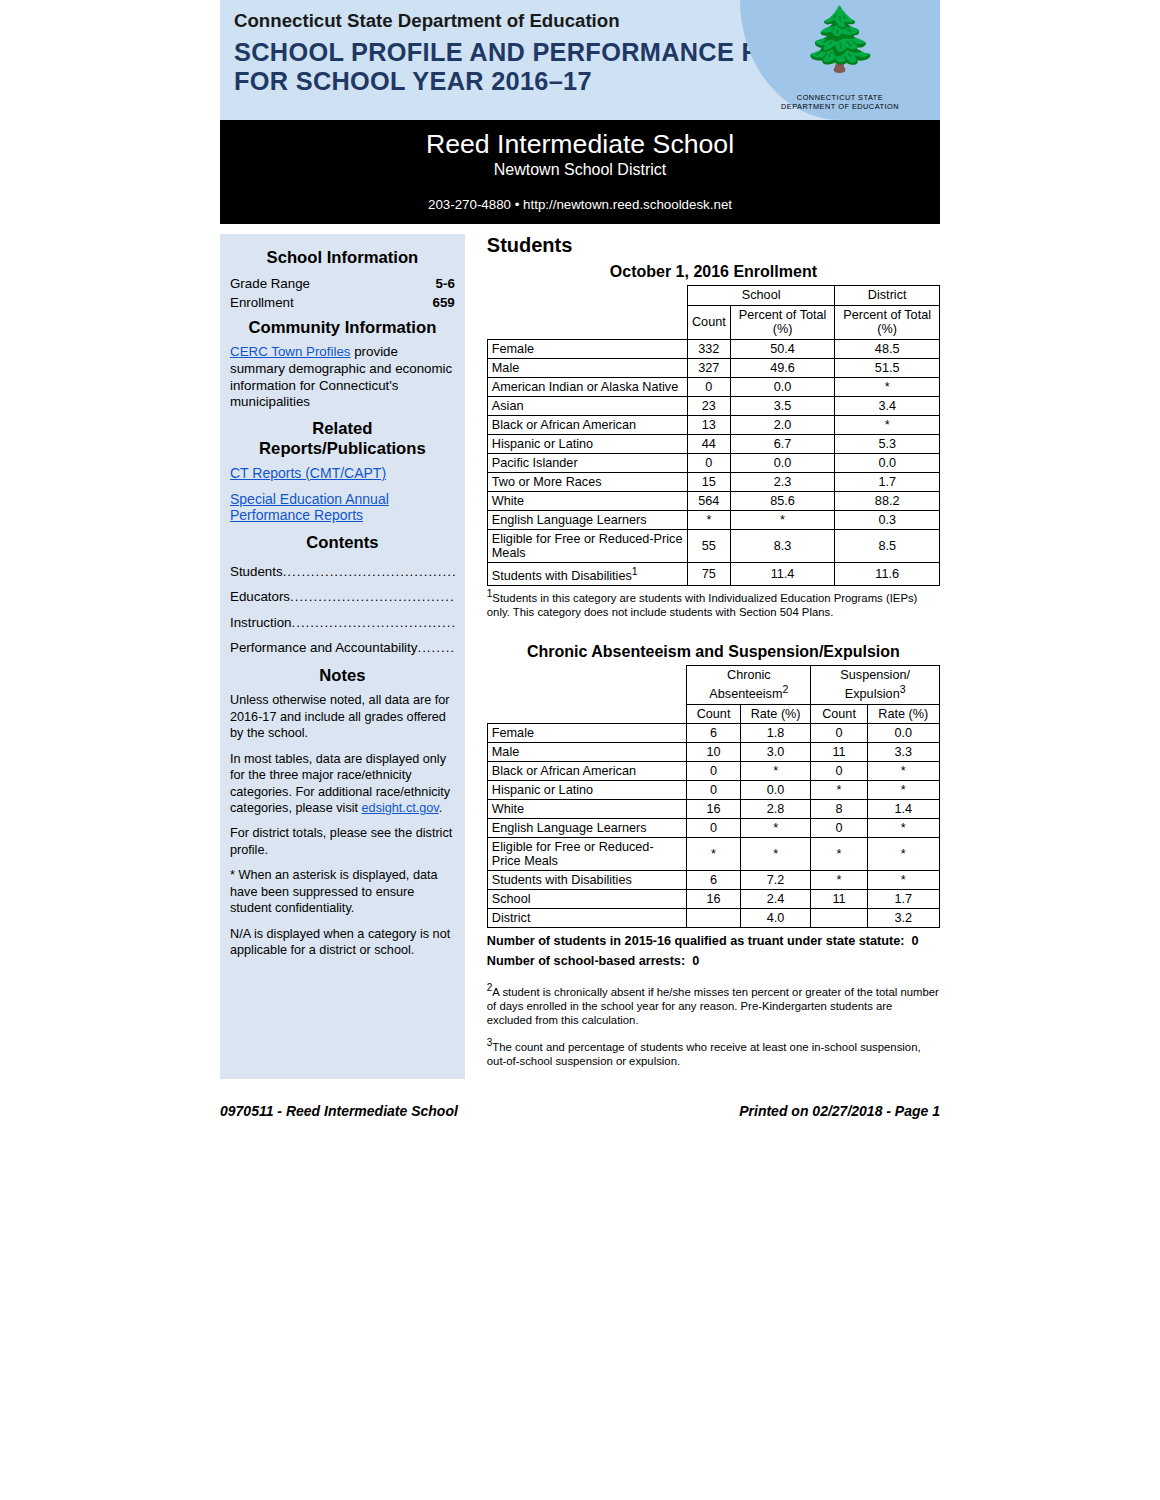Connecticut State Department of Education
SCHOOL PROFILE AND PERFORMANCE REPORT
FOR SCHOOL YEAR 2016–17
🌲
CONNECTICUT STATE
DEPARTMENT OF EDUCATION
Reed Intermediate School
Newtown School District
203-270-4880 • http://newtown.reed.schooldesk.net
School Information
Grade Range 5-6
Enrollment 659
Community Information
CERC Town Profiles provide summary demographic and economic information for Connecticut's municipalities
Related Reports/Publications
CT Reports (CMT/CAPT)
Special Education Annual Performance Reports
Contents
Students.......................................................................... 1 Educators......................................................................... 2 Instruction........................................................................ 2 Performance and Accountability..................................... 3
Notes
Unless otherwise noted, all data are for 2016-17 and include all grades offered by the school.
In most tables, data are displayed only for the three major race/ethnicity categories. For additional race/ethnicity categories, please visit edsight.ct.gov.
For district totals, please see the district profile.
* When an asterisk is displayed, data have been suppressed to ensure student confidentiality.
N/A is displayed when a category is not applicable for a district or school.
Students
October 1, 2016 Enrollment
| | School | District |
| --- | --- | --- |
| Count | Percent of Total (%) | Percent of Total (%) |
| Female | 332 | 50.4 | 48.5 |
| Male | 327 | 49.6 | 51.5 |
| American Indian or Alaska Native | 0 | 0.0 | * |
| Asian | 23 | 3.5 | 3.4 |
| Black or African American | 13 | 2.0 | * |
| Hispanic or Latino | 44 | 6.7 | 5.3 |
| Pacific Islander | 0 | 0.0 | 0.0 |
| Two or More Races | 15 | 2.3 | 1.7 |
| White | 564 | 85.6 | 88.2 |
| English Language Learners | * | * | 0.3 |
| Eligible for Free or Reduced-Price Meals | 55 | 8.3 | 8.5 |
| Students with Disabilities 1 | 75 | 11.4 | 11.6 |
1Students in this category are students with Individualized Education Programs (IEPs) only. This category does not include students with Section 504 Plans.
Chronic Absenteeism and Suspension/Expulsion
| | Chronic Absenteeism 2 | Suspension/ Expulsion 3 |
| --- | --- | --- |
| Count | Rate (%) | Count | Rate (%) |
| Female | 6 | 1.8 | 0 | 0.0 |
| Male | 10 | 3.0 | 11 | 3.3 |
| Black or African American | 0 | * | 0 | * |
| Hispanic or Latino | 0 | 0.0 | * | * |
| White | 16 | 2.8 | 8 | 1.4 |
| English Language Learners | 0 | * | 0 | * |
| Eligible for Free or Reduced-Price Meals | * | * | * | * |
| Students with Disabilities | 6 | 7.2 | * | * |
| School | 16 | 2.4 | 11 | 1.7 |
| District | | 4.0 | | 3.2 |
Number of students in 2015-16 qualified as truant under state statute: 0
Number of school-based arrests: 0
2A student is chronically absent if he/she misses ten percent or greater of the total number of days enrolled in the school year for any reason. Pre-Kindergarten students are excluded from this calculation.
3The count and percentage of students who receive at least one in-school suspension, out-of-school suspension or expulsion.
0970511 - Reed Intermediate School
Printed on 02/27/2018 - Page 1